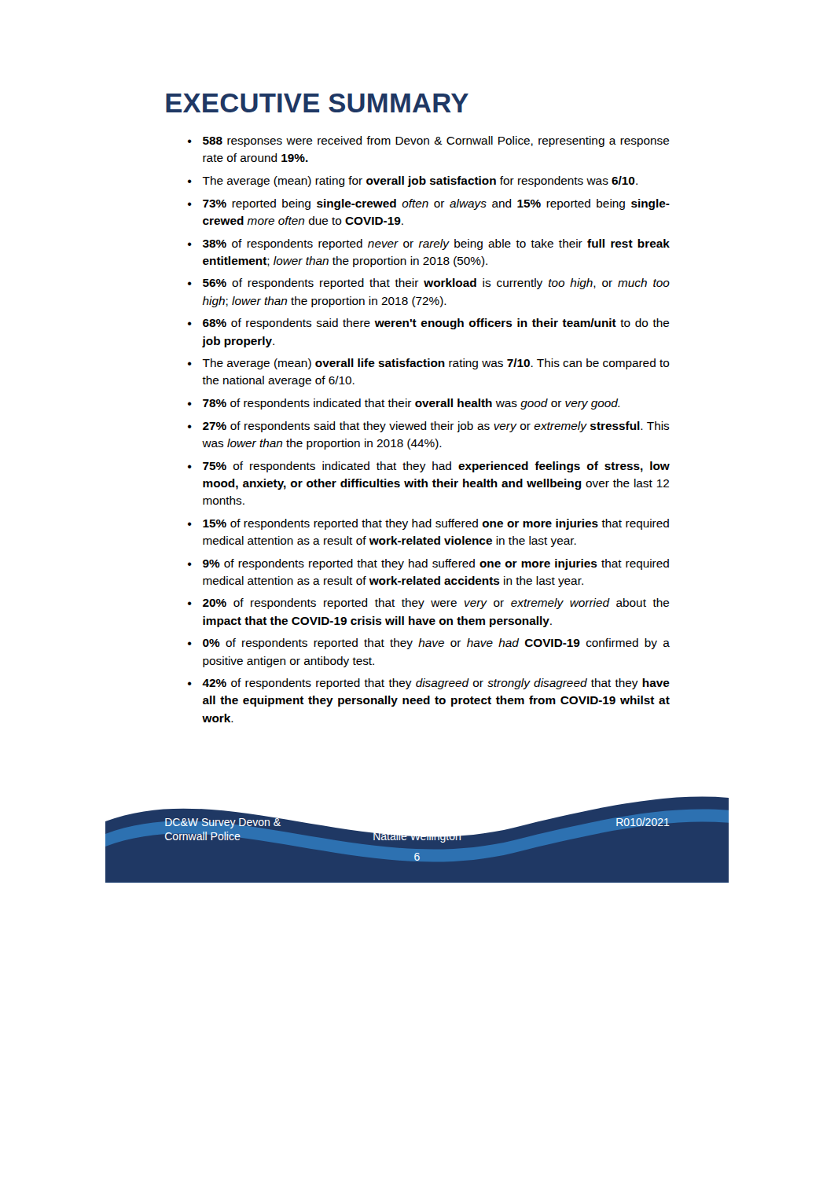EXECUTIVE SUMMARY
588 responses were received from Devon & Cornwall Police, representing a response rate of around 19%.
The average (mean) rating for overall job satisfaction for respondents was 6/10.
73% reported being single-crewed often or always and 15% reported being single-crewed more often due to COVID-19.
38% of respondents reported never or rarely being able to take their full rest break entitlement; lower than the proportion in 2018 (50%).
56% of respondents reported that their workload is currently too high, or much too high; lower than the proportion in 2018 (72%).
68% of respondents said there weren't enough officers in their team/unit to do the job properly.
The average (mean) overall life satisfaction rating was 7/10. This can be compared to the national average of 6/10.
78% of respondents indicated that their overall health was good or very good.
27% of respondents said that they viewed their job as very or extremely stressful. This was lower than the proportion in 2018 (44%).
75% of respondents indicated that they had experienced feelings of stress, low mood, anxiety, or other difficulties with their health and wellbeing over the last 12 months.
15% of respondents reported that they had suffered one or more injuries that required medical attention as a result of work-related violence in the last year.
9% of respondents reported that they had suffered one or more injuries that required medical attention as a result of work-related accidents in the last year.
20% of respondents reported that they were very or extremely worried about the impact that the COVID-19 crisis will have on them personally.
0% of respondents reported that they have or have had COVID-19 confirmed by a positive antigen or antibody test.
42% of respondents reported that they disagreed or strongly disagreed that they have all the equipment they personally need to protect them from COVID-19 whilst at work.
DC&W Survey Devon &
Cornwall Police
Research and Policy Support
Natalie Wellington
R010/2021
6